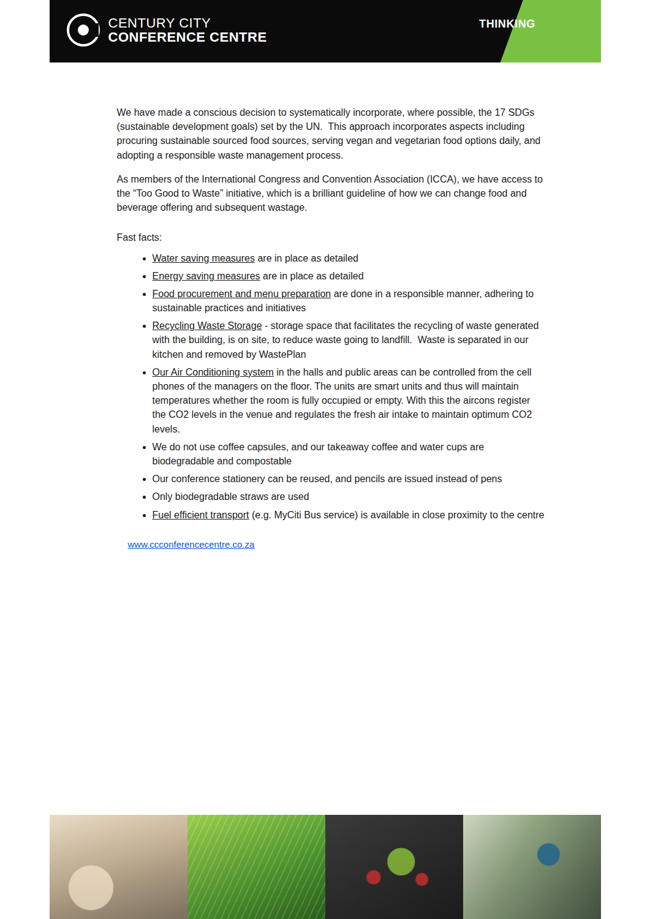CENTURY CITY CONFERENCE CENTRE
THINKING GREEN
We have made a conscious decision to systematically incorporate, where possible, the 17 SDGs (sustainable development goals) set by the UN. This approach incorporates aspects including procuring sustainable sourced food sources, serving vegan and vegetarian food options daily, and adopting a responsible waste management process.
As members of the International Congress and Convention Association (ICCA), we have access to the “Too Good to Waste” initiative, which is a brilliant guideline of how we can change food and beverage offering and subsequent wastage.
Fast facts:
Water saving measures are in place as detailed
Energy saving measures are in place as detailed
Food procurement and menu preparation are done in a responsible manner, adhering to sustainable practices and initiatives
Recycling Waste Storage - storage space that facilitates the recycling of waste generated with the building, is on site, to reduce waste going to landfill. Waste is separated in our kitchen and removed by WastePlan
Our Air Conditioning system in the halls and public areas can be controlled from the cell phones of the managers on the floor. The units are smart units and thus will maintain temperatures whether the room is fully occupied or empty. With this the aircons register the CO2 levels in the venue and regulates the fresh air intake to maintain optimum CO2 levels.
We do not use coffee capsules, and our takeaway coffee and water cups are biodegradable and compostable
Our conference stationery can be reused, and pencils are issued instead of pens
Only biodegradable straws are used
Fuel efficient transport (e.g. MyCiti Bus service) is available in close proximity to the centre
www.ccconferencecentre.co.za